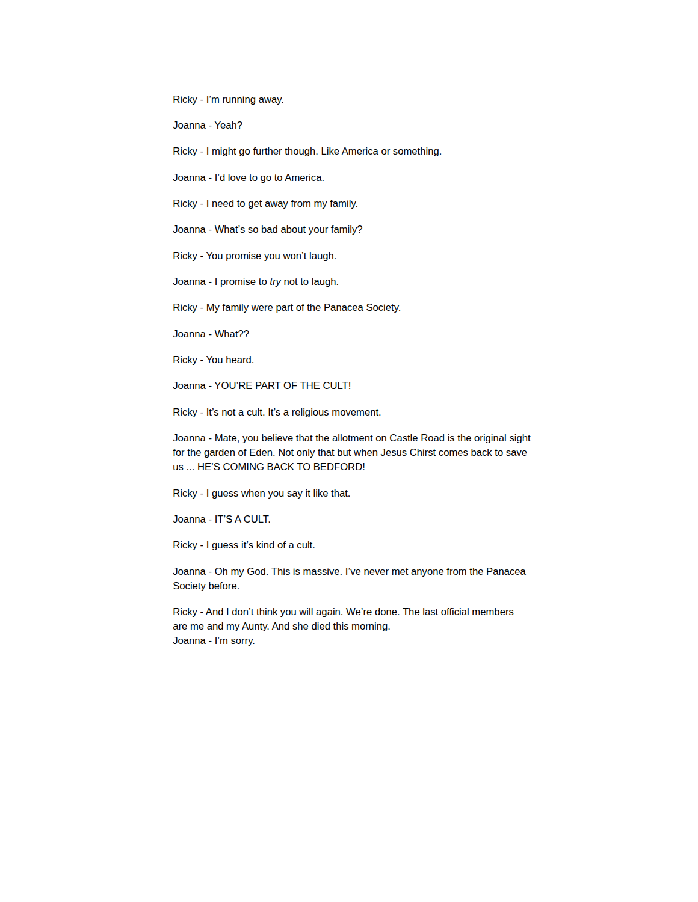Ricky - I’m running away.
Joanna - Yeah?
Ricky - I might go further though. Like America or something.
Joanna - I’d love to go to America.
Ricky - I need to get away from my family.
Joanna - What’s so bad about your family?
Ricky - You promise you won’t laugh.
Joanna - I promise to try not to laugh.
Ricky - My family were part of the Panacea Society.
Joanna - What??
Ricky - You heard.
Joanna - YOU’RE PART OF THE CULT!
Ricky - It’s not a cult. It’s a religious movement.
Joanna - Mate, you believe that the allotment on Castle Road is the original sight for the garden of Eden. Not only that but when Jesus Chirst comes back to save us ... HE’S COMING BACK TO BEDFORD!
Ricky - I guess when you say it like that.
Joanna - IT’S A CULT.
Ricky - I guess it’s kind of a cult.
Joanna - Oh my God. This is massive. I’ve never met anyone from the Panacea Society before.
Ricky - And I don’t think you will again. We’re done. The last official members are me and my Aunty. And she died this morning.
Joanna - I’m sorry.